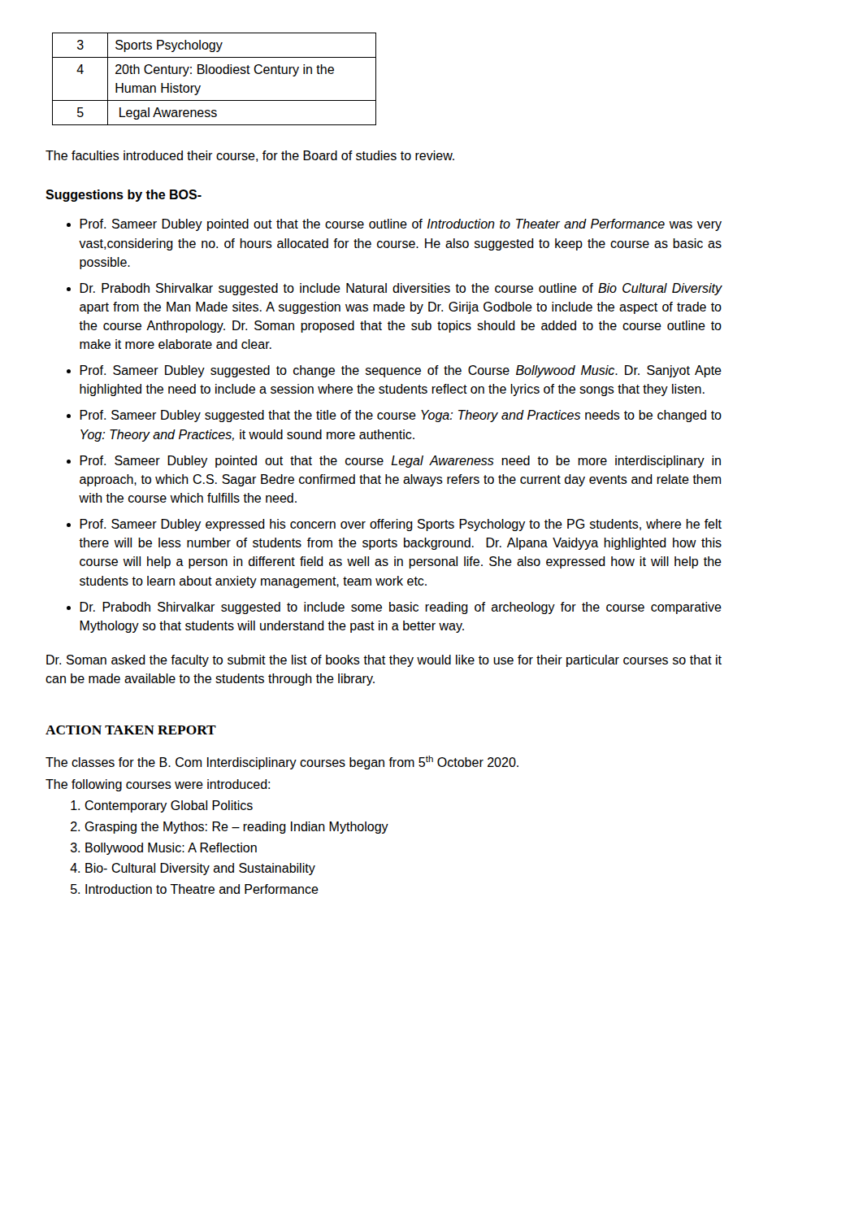| 3 | Sports Psychology |
| 4 | 20th Century: Bloodiest Century in the Human History |
| 5 | Legal Awareness |
The faculties introduced their course, for the Board of studies to review.
Suggestions by the BOS-
Prof. Sameer Dubley pointed out that the course outline of Introduction to Theater and Performance was very vast,considering the no. of hours allocated for the course. He also suggested to keep the course as basic as possible.
Dr. Prabodh Shirvalkar suggested to include Natural diversities to the course outline of Bio Cultural Diversity apart from the Man Made sites. A suggestion was made by Dr. Girija Godbole to include the aspect of trade to the course Anthropology. Dr. Soman proposed that the sub topics should be added to the course outline to make it more elaborate and clear.
Prof. Sameer Dubley suggested to change the sequence of the Course Bollywood Music. Dr. Sanjyot Apte highlighted the need to include a session where the students reflect on the lyrics of the songs that they listen.
Prof. Sameer Dubley suggested that the title of the course Yoga: Theory and Practices needs to be changed to Yog: Theory and Practices, it would sound more authentic.
Prof. Sameer Dubley pointed out that the course Legal Awareness need to be more interdisciplinary in approach, to which C.S. Sagar Bedre confirmed that he always refers to the current day events and relate them with the course which fulfills the need.
Prof. Sameer Dubley expressed his concern over offering Sports Psychology to the PG students, where he felt there will be less number of students from the sports background. Dr. Alpana Vaidyya highlighted how this course will help a person in different field as well as in personal life. She also expressed how it will help the students to learn about anxiety management, team work etc.
Dr. Prabodh Shirvalkar suggested to include some basic reading of archeology for the course comparative Mythology so that students will understand the past in a better way.
Dr. Soman asked the faculty to submit the list of books that they would like to use for their particular courses so that it can be made available to the students through the library.
ACTION TAKEN REPORT
The classes for the B. Com Interdisciplinary courses began from 5th October 2020.
The following courses were introduced:
Contemporary Global Politics
Grasping the Mythos: Re – reading Indian Mythology
Bollywood Music: A Reflection
Bio- Cultural Diversity and Sustainability
Introduction to Theatre and Performance